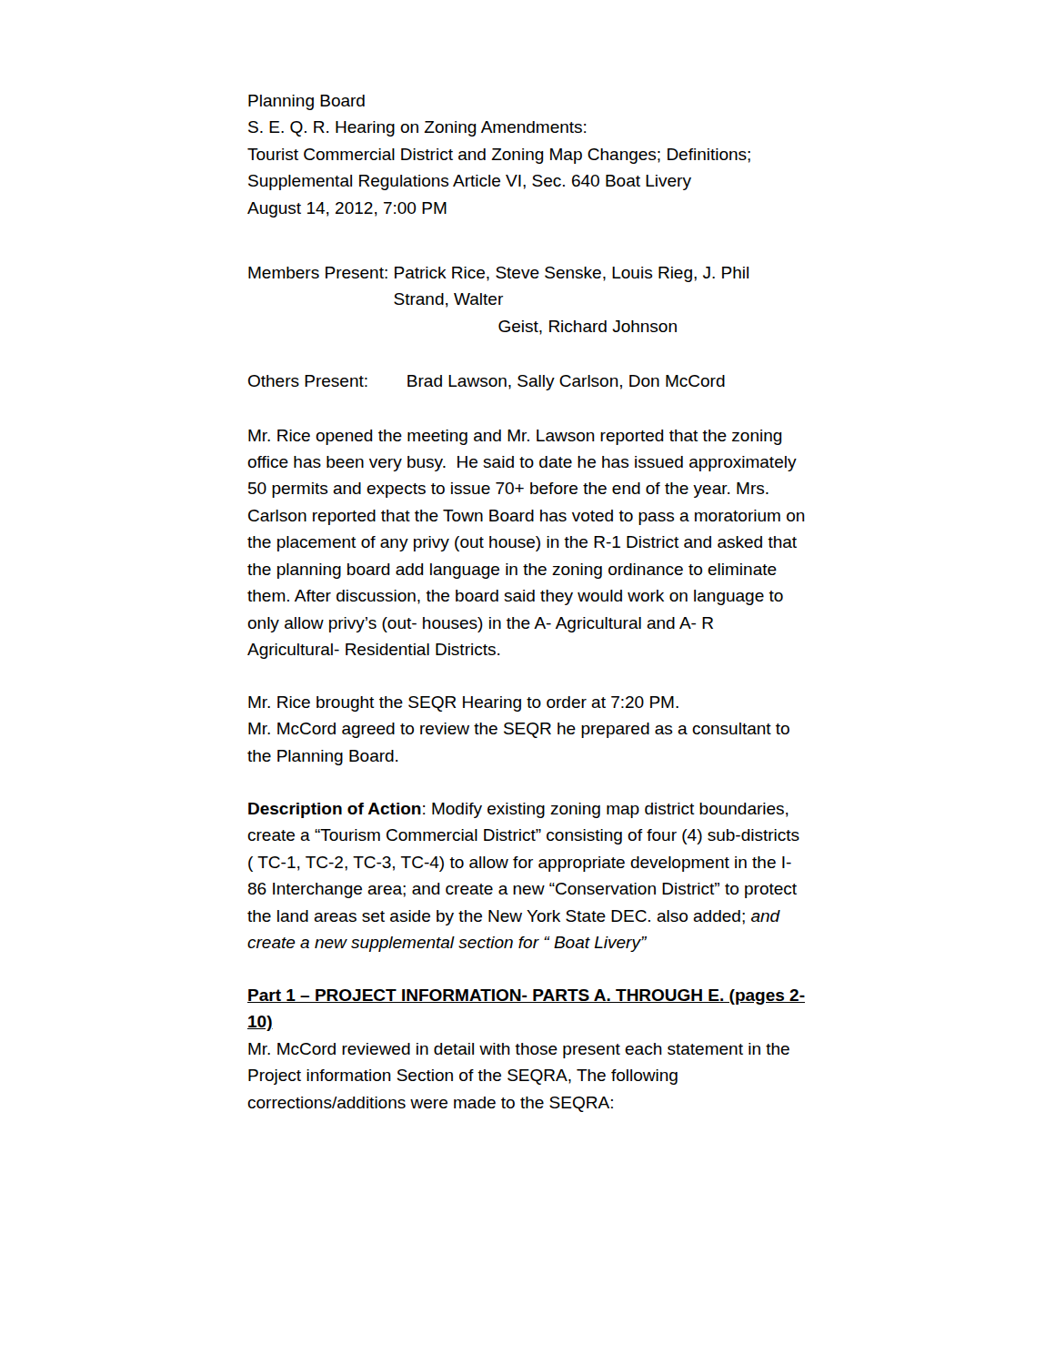Planning Board
S. E. Q. R. Hearing on Zoning Amendments:
Tourist Commercial District and Zoning Map Changes; Definitions; Supplemental Regulations Article VI, Sec. 640 Boat Livery
August 14, 2012, 7:00 PM
Members Present:
Patrick Rice, Steve Senske, Louis Rieg, J. Phil Strand, Walter
Geist, Richard Johnson
Others Present:
Brad Lawson, Sally Carlson, Don McCord
Mr. Rice opened the meeting and Mr. Lawson reported that the zoning office has been very busy. He said to date he has issued approximately 50 permits and expects to issue 70+ before the end of the year. Mrs. Carlson reported that the Town Board has voted to pass a moratorium on the placement of any privy (out house) in the R-1 District and asked that the planning board add language in the zoning ordinance to eliminate them. After discussion, the board said they would work on language to only allow privy’s (out- houses) in the A- Agricultural and A- R Agricultural- Residential Districts.
Mr. Rice brought the SEQR Hearing to order at 7:20 PM.
Mr. McCord agreed to review the SEQR he prepared as a consultant to the Planning Board.
Description of Action: Modify existing zoning map district boundaries, create a “Tourism Commercial District” consisting of four (4) sub-districts ( TC-1, TC-2, TC-3, TC-4) to allow for appropriate development in the I- 86 Interchange area; and create a new “Conservation District” to protect the land areas set aside by the New York State DEC. also added; and create a new supplemental section for “ Boat Livery”
Part 1 – PROJECT INFORMATION- PARTS A. THROUGH E. (pages 2-10)
Mr. McCord reviewed in detail with those present each statement in the Project information Section of the SEQRA, The following corrections/additions were made to the SEQRA: